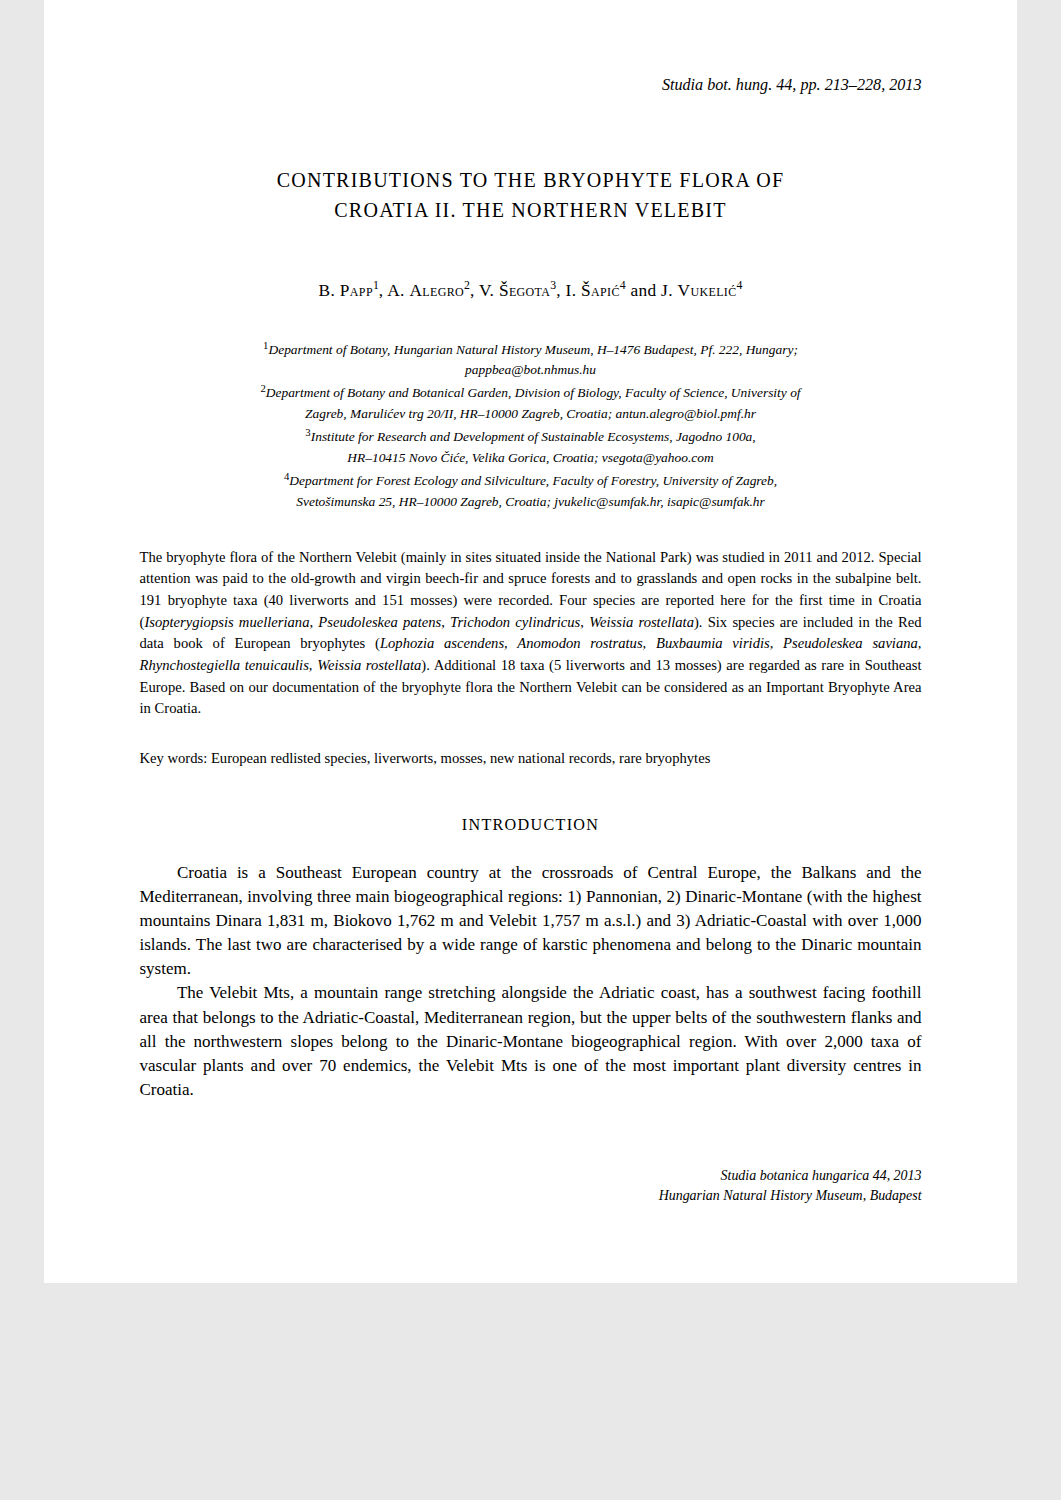Studia bot. hung. 44, pp. 213–228, 2013
CONTRIBUTIONS TO THE BRYOPHYTE FLORA OF
CROATIA II. THE NORTHERN VELEBIT
B. Papp1, A. Alegro2, V. Šegota3, I. Šapić4 and J. Vukelić4
1Department of Botany, Hungarian Natural History Museum, H–1476 Budapest, Pf. 222, Hungary;
pappbea@bot.nhmus.hu
2Department of Botany and Botanical Garden, Division of Biology, Faculty of Science, University of
Zagreb, Marulićev trg 20/II, HR–10000 Zagreb, Croatia; antun.alegro@biol.pmf.hr
3Institute for Research and Development of Sustainable Ecosystems, Jagodno 100a,
HR–10415 Novo Čiće, Velika Gorica, Croatia; vsegota@yahoo.com
4Department for Forest Ecology and Silviculture, Faculty of Forestry, University of Zagreb,
Svetošimunska 25, HR–10000 Zagreb, Croatia; jvukelic@sumfak.hr, isapic@sumfak.hr
The bryophyte flora of the Northern Velebit (mainly in sites situated inside the National Park) was studied in 2011 and 2012. Special attention was paid to the old-growth and virgin beech-fir and spruce forests and to grasslands and open rocks in the subalpine belt. 191 bryophyte taxa (40 liverworts and 151 mosses) were recorded. Four species are reported here for the first time in Croatia (Isopterygiopsis muelleriana, Pseudoleskea patens, Trichodon cylindricus, Weissia rostellata). Six species are included in the Red data book of European bryophytes (Lophozia ascendens, Anomodon rostratus, Buxbaumia viridis, Pseudoleskea saviana, Rhynchostegiella tenuicaulis, Weissia rostellata). Additional 18 taxa (5 liverworts and 13 mosses) are regarded as rare in Southeast Europe. Based on our documentation of the bryophyte flora the Northern Velebit can be considered as an Important Bryophyte Area in Croatia.
Key words: European redlisted species, liverworts, mosses, new national records, rare bryophytes
INTRODUCTION
Croatia is a Southeast European country at the crossroads of Central Europe, the Balkans and the Mediterranean, involving three main biogeographical regions: 1) Pannonian, 2) Dinaric-Montane (with the highest mountains Dinara 1,831 m, Biokovo 1,762 m and Velebit 1,757 m a.s.l.) and 3) Adriatic-Coastal with over 1,000 islands. The last two are characterised by a wide range of karstic phenomena and belong to the Dinaric mountain system.
The Velebit Mts, a mountain range stretching alongside the Adriatic coast, has a southwest facing foothill area that belongs to the Adriatic-Coastal, Mediterranean region, but the upper belts of the southwestern flanks and all the northwestern slopes belong to the Dinaric-Montane biogeographical region. With over 2,000 taxa of vascular plants and over 70 endemics, the Velebit Mts is one of the most important plant diversity centres in Croatia.
Studia botanica hungarica 44, 2013
Hungarian Natural History Museum, Budapest